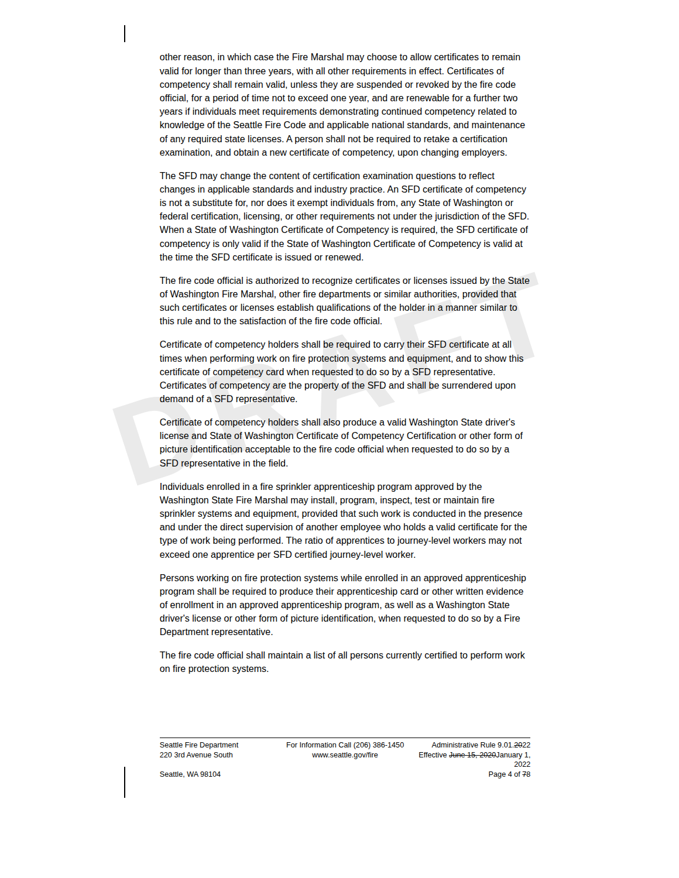DRAFT
other reason, in which case the Fire Marshal may choose to allow certificates to remain valid for longer than three years, with all other requirements in effect. Certificates of competency shall remain valid, unless they are suspended or revoked by the fire code official, for a period of time not to exceed one year, and are renewable for a further two years if individuals meet requirements demonstrating continued competency related to knowledge of the Seattle Fire Code and applicable national standards, and maintenance of any required state licenses. A person shall not be required to retake a certification examination, and obtain a new certificate of competency, upon changing employers.
The SFD may change the content of certification examination questions to reflect changes in applicable standards and industry practice. An SFD certificate of competency is not a substitute for, nor does it exempt individuals from, any State of Washington or federal certification, licensing, or other requirements not under the jurisdiction of the SFD. When a State of Washington Certificate of Competency is required, the SFD certificate of competency is only valid if the State of Washington Certificate of Competency is valid at the time the SFD certificate is issued or renewed.
The fire code official is authorized to recognize certificates or licenses issued by the State of Washington Fire Marshal, other fire departments or similar authorities, provided that such certificates or licenses establish qualifications of the holder in a manner similar to this rule and to the satisfaction of the fire code official.
Certificate of competency holders shall be required to carry their SFD certificate at all times when performing work on fire protection systems and equipment, and to show this certificate of competency card when requested to do so by a SFD representative. Certificates of competency are the property of the SFD and shall be surrendered upon demand of a SFD representative.
Certificate of competency holders shall also produce a valid Washington State driver's license and State of Washington Certificate of Competency Certification or other form of picture identification acceptable to the fire code official when requested to do so by a SFD representative in the field.
Individuals enrolled in a fire sprinkler apprenticeship program approved by the Washington State Fire Marshal may install, program, inspect, test or maintain fire sprinkler systems and equipment, provided that such work is conducted in the presence and under the direct supervision of another employee who holds a valid certificate for the type of work being performed. The ratio of apprentices to journey-level workers may not exceed one apprentice per SFD certified journey-level worker.
Persons working on fire protection systems while enrolled in an approved apprenticeship program shall be required to produce their apprenticeship card or other written evidence of enrollment in an approved apprenticeship program, as well as a Washington State driver's license or other form of picture identification, when requested to do so by a Fire Department representative.
The fire code official shall maintain a list of all persons currently certified to perform work on fire protection systems.
| Seattle Fire Department | For Information Call (206) 386-1450 | Administrative Rule 9.01. 20 22 |
| 220 3rd Avenue South | www.seattle.gov/fire | Effective June 15, 2020 January 1, 2022 |
| Seattle, WA 98104 | | Page 4 of 7 8 |